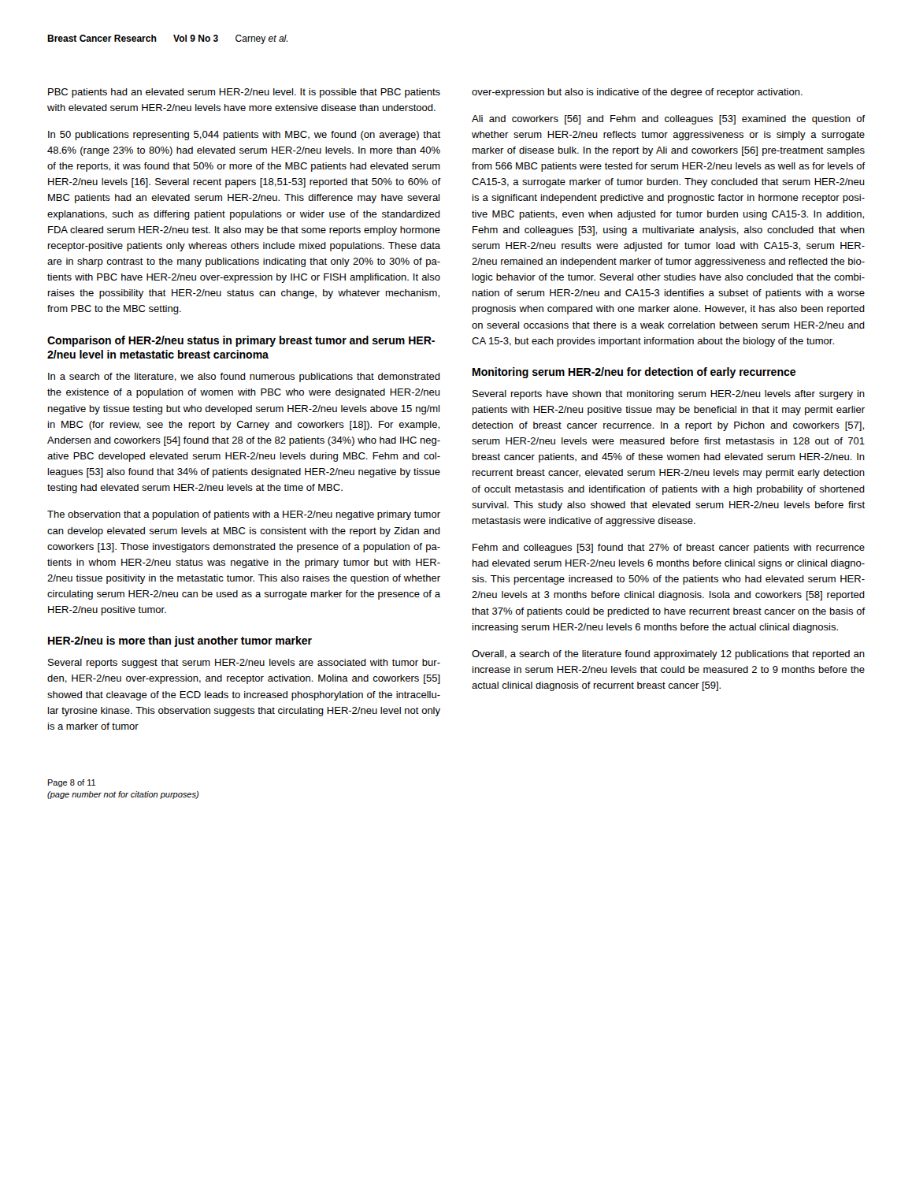Breast Cancer Research Vol 9 No 3 Carney et al.
PBC patients had an elevated serum HER-2/neu level. It is possible that PBC patients with elevated serum HER-2/neu levels have more extensive disease than understood.
In 50 publications representing 5,044 patients with MBC, we found (on average) that 48.6% (range 23% to 80%) had elevated serum HER-2/neu levels. In more than 40% of the reports, it was found that 50% or more of the MBC patients had elevated serum HER-2/neu levels [16]. Several recent papers [18,51-53] reported that 50% to 60% of MBC patients had an elevated serum HER-2/neu. This difference may have several explanations, such as differing patient populations or wider use of the standardized FDA cleared serum HER-2/neu test. It also may be that some reports employ hormone receptor-positive patients only whereas others include mixed populations. These data are in sharp contrast to the many publications indicating that only 20% to 30% of patients with PBC have HER-2/neu over-expression by IHC or FISH amplification. It also raises the possibility that HER-2/neu status can change, by whatever mechanism, from PBC to the MBC setting.
Comparison of HER-2/neu status in primary breast tumor and serum HER-2/neu level in metastatic breast carcinoma
In a search of the literature, we also found numerous publications that demonstrated the existence of a population of women with PBC who were designated HER-2/neu negative by tissue testing but who developed serum HER-2/neu levels above 15 ng/ml in MBC (for review, see the report by Carney and coworkers [18]). For example, Andersen and coworkers [54] found that 28 of the 82 patients (34%) who had IHC negative PBC developed elevated serum HER-2/neu levels during MBC. Fehm and colleagues [53] also found that 34% of patients designated HER-2/neu negative by tissue testing had elevated serum HER-2/neu levels at the time of MBC.
The observation that a population of patients with a HER-2/neu negative primary tumor can develop elevated serum levels at MBC is consistent with the report by Zidan and coworkers [13]. Those investigators demonstrated the presence of a population of patients in whom HER-2/neu status was negative in the primary tumor but with HER-2/neu tissue positivity in the metastatic tumor. This also raises the question of whether circulating serum HER-2/neu can be used as a surrogate marker for the presence of a HER-2/neu positive tumor.
HER-2/neu is more than just another tumor marker
Several reports suggest that serum HER-2/neu levels are associated with tumor burden, HER-2/neu over-expression, and receptor activation. Molina and coworkers [55] showed that cleavage of the ECD leads to increased phosphorylation of the intracellular tyrosine kinase. This observation suggests that circulating HER-2/neu level not only is a marker of tumor
over-expression but also is indicative of the degree of receptor activation.
Ali and coworkers [56] and Fehm and colleagues [53] examined the question of whether serum HER-2/neu reflects tumor aggressiveness or is simply a surrogate marker of disease bulk. In the report by Ali and coworkers [56] pre-treatment samples from 566 MBC patients were tested for serum HER-2/neu levels as well as for levels of CA15-3, a surrogate marker of tumor burden. They concluded that serum HER-2/neu is a significant independent predictive and prognostic factor in hormone receptor positive MBC patients, even when adjusted for tumor burden using CA15-3. In addition, Fehm and colleagues [53], using a multivariate analysis, also concluded that when serum HER-2/neu results were adjusted for tumor load with CA15-3, serum HER-2/neu remained an independent marker of tumor aggressiveness and reflected the biologic behavior of the tumor. Several other studies have also concluded that the combination of serum HER-2/neu and CA15-3 identifies a subset of patients with a worse prognosis when compared with one marker alone. However, it has also been reported on several occasions that there is a weak correlation between serum HER-2/neu and CA 15-3, but each provides important information about the biology of the tumor.
Monitoring serum HER-2/neu for detection of early recurrence
Several reports have shown that monitoring serum HER-2/neu levels after surgery in patients with HER-2/neu positive tissue may be beneficial in that it may permit earlier detection of breast cancer recurrence. In a report by Pichon and coworkers [57], serum HER-2/neu levels were measured before first metastasis in 128 out of 701 breast cancer patients, and 45% of these women had elevated serum HER-2/neu. In recurrent breast cancer, elevated serum HER-2/neu levels may permit early detection of occult metastasis and identification of patients with a high probability of shortened survival. This study also showed that elevated serum HER-2/neu levels before first metastasis were indicative of aggressive disease.
Fehm and colleagues [53] found that 27% of breast cancer patients with recurrence had elevated serum HER-2/neu levels 6 months before clinical signs or clinical diagnosis. This percentage increased to 50% of the patients who had elevated serum HER-2/neu levels at 3 months before clinical diagnosis. Isola and coworkers [58] reported that 37% of patients could be predicted to have recurrent breast cancer on the basis of increasing serum HER-2/neu levels 6 months before the actual clinical diagnosis.
Overall, a search of the literature found approximately 12 publications that reported an increase in serum HER-2/neu levels that could be measured 2 to 9 months before the actual clinical diagnosis of recurrent breast cancer [59].
Page 8 of 11
(page number not for citation purposes)